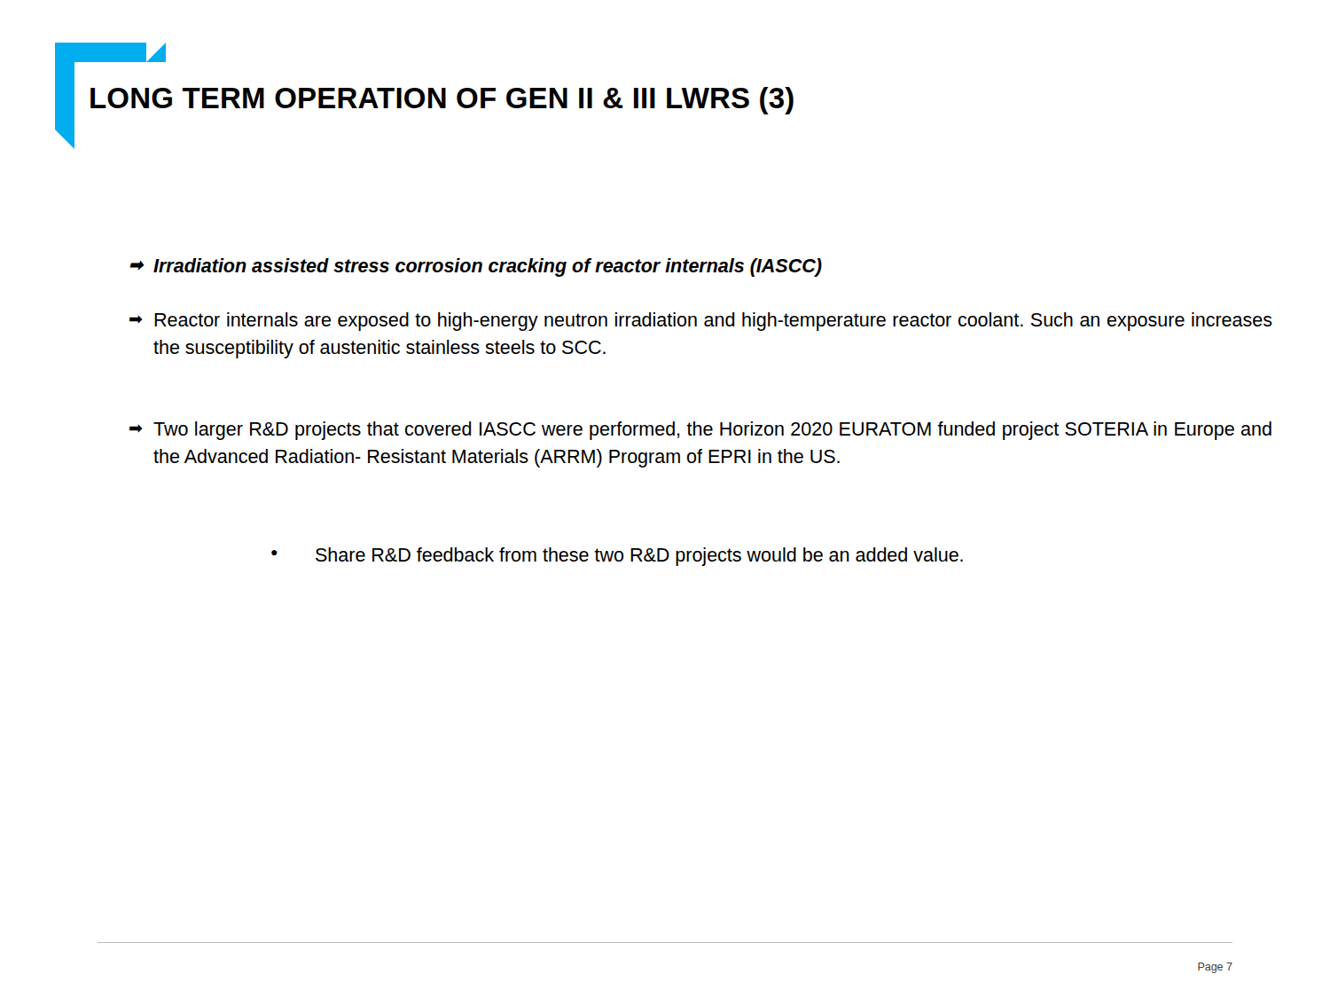LONG TERM OPERATION OF GEN II & III LWRS (3)
Irradiation assisted stress corrosion cracking of reactor internals (IASCC)
Reactor internals are exposed to high-energy neutron irradiation and high-temperature reactor coolant. Such an exposure increases the susceptibility of austenitic stainless steels to SCC.
Two larger R&D projects that covered IASCC were performed, the Horizon 2020 EURATOM funded project SOTERIA in Europe and the Advanced Radiation- Resistant Materials (ARRM) Program of EPRI in the US.
Share R&D feedback from these two R&D projects would be an added value.
Page 7